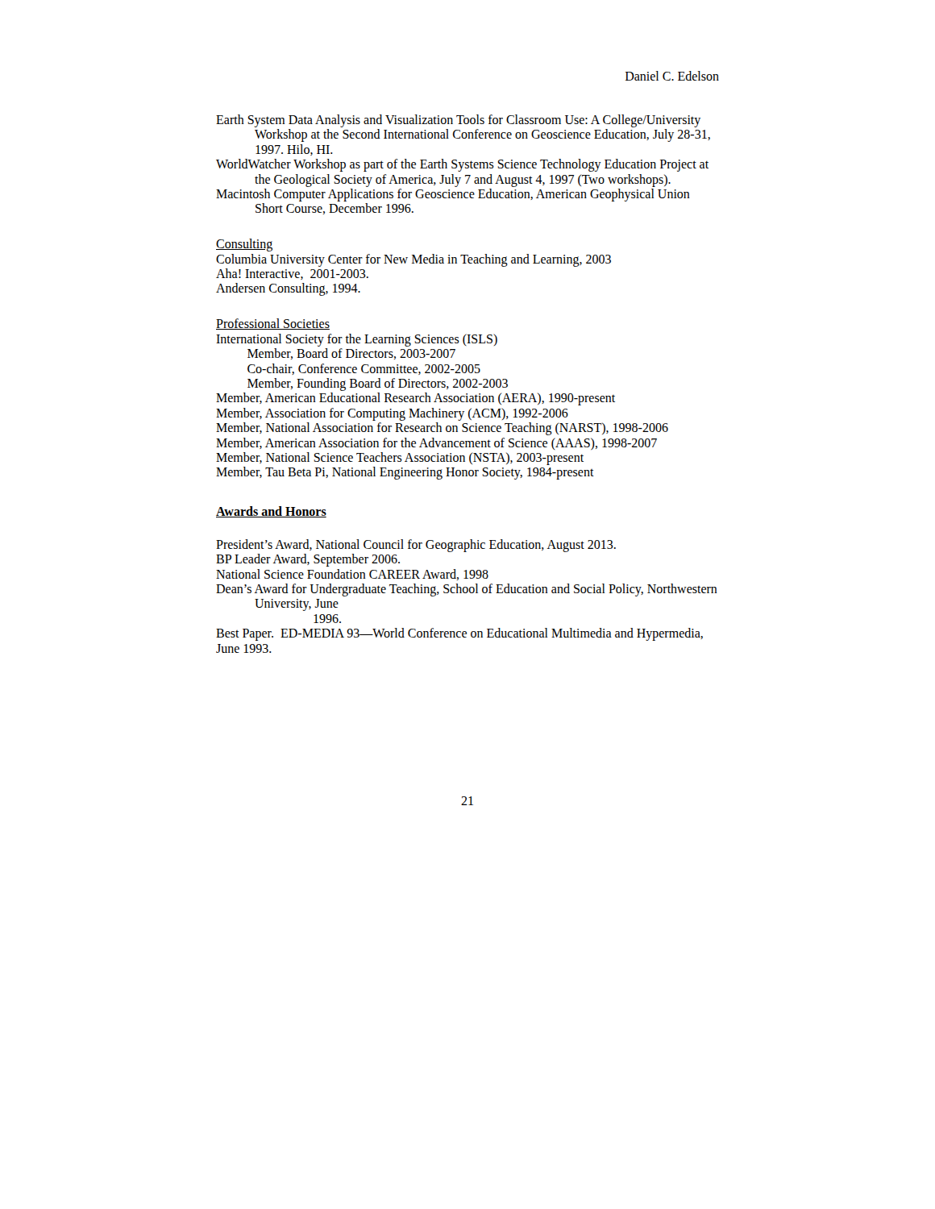Daniel C. Edelson
Earth System Data Analysis and Visualization Tools for Classroom Use: A College/University Workshop at the Second International Conference on Geoscience Education, July 28-31, 1997. Hilo, HI.
WorldWatcher Workshop as part of the Earth Systems Science Technology Education Project at the Geological Society of America, July 7 and August 4, 1997 (Two workshops).
Macintosh Computer Applications for Geoscience Education, American Geophysical Union Short Course, December 1996.
Consulting
Columbia University Center for New Media in Teaching and Learning, 2003
Aha! Interactive, 2001-2003.
Andersen Consulting, 1994.
Professional Societies
International Society for the Learning Sciences (ISLS)
Member, Board of Directors, 2003-2007
Co-chair, Conference Committee, 2002-2005
Member, Founding Board of Directors, 2002-2003
Member, American Educational Research Association (AERA), 1990-present
Member, Association for Computing Machinery (ACM), 1992-2006
Member, National Association for Research on Science Teaching (NARST), 1998-2006
Member, American Association for the Advancement of Science (AAAS), 1998-2007
Member, National Science Teachers Association (NSTA), 2003-present
Member, Tau Beta Pi, National Engineering Honor Society, 1984-present
Awards and Honors
President’s Award, National Council for Geographic Education, August 2013.
BP Leader Award, September 2006.
National Science Foundation CAREER Award, 1998
Dean’s Award for Undergraduate Teaching, School of Education and Social Policy, Northwestern University, June
1996.
Best Paper. ED-MEDIA 93—World Conference on Educational Multimedia and Hypermedia, June 1993.
21